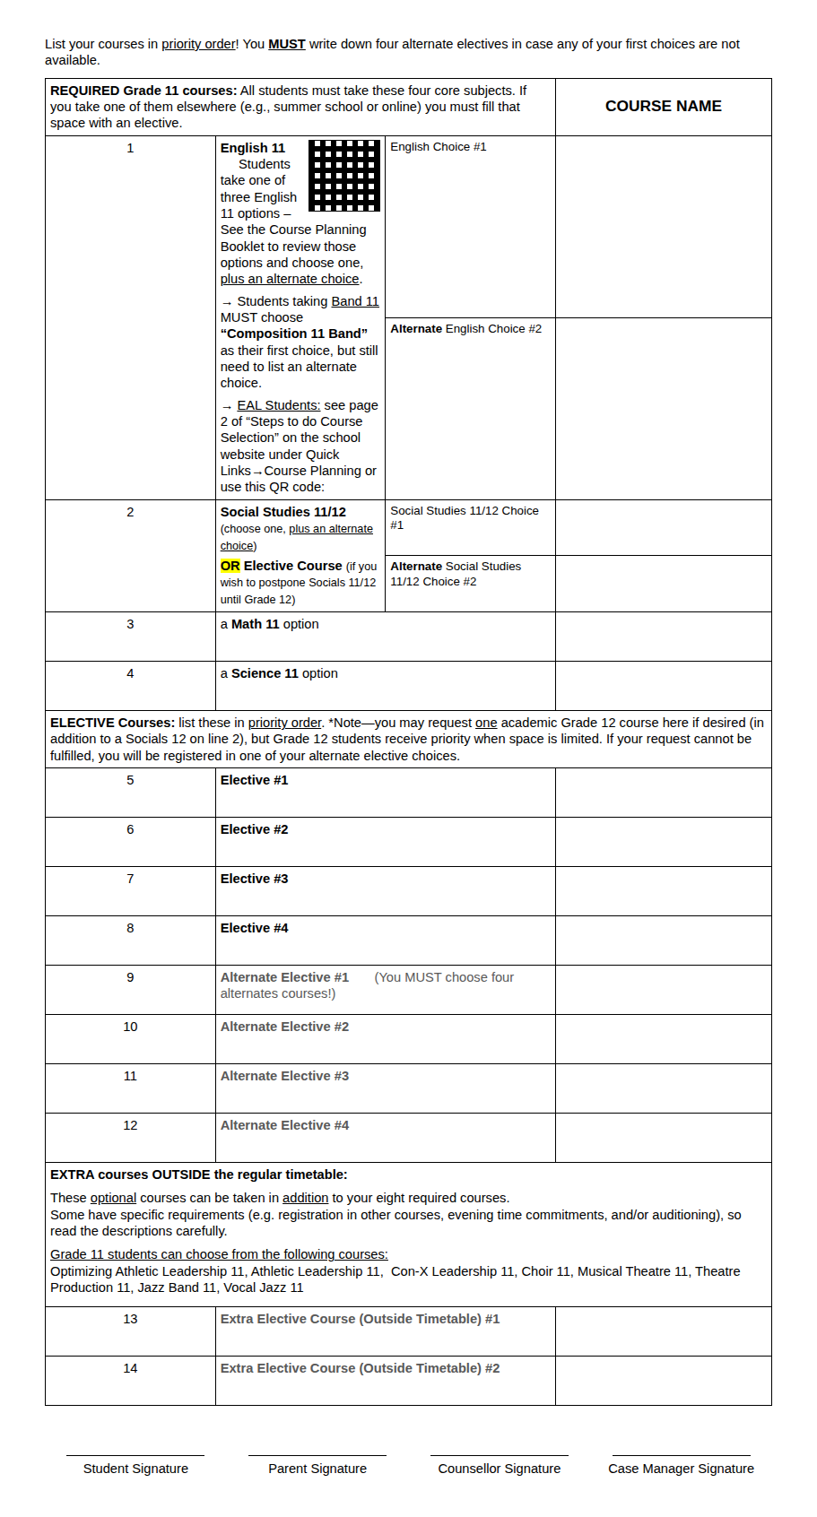List your courses in priority order! You MUST write down four alternate electives in case any of your first choices are not available.
| REQUIRED Grade 11 courses: All students must take these four core subjects. If you take one of them elsewhere (e.g., summer school or online) you must fill that space with an elective. | COURSE NAME |
| 1 | English 11 Students take one of three English 11 options – See the Course Planning Booklet to review those options and choose one, plus an alternate choice . → Students taking Band 11 MUST choose “Composition 11 Band” as their first choice, but still need to list an alternate choice. → EAL Students: see page 2 of “Steps to do Course Selection” on the school website under Quick Links → Course Planning or use this QR code: | English Choice #1 | |
| Alternate English Choice #2 | |
| 2 | Social Studies 11/12 (choose one, plus an alternate choice ) OR Elective Course (if you wish to postpone Socials 11/12 until Grade 12) | Social Studies 11/12 Choice #1 | |
| Alternate Social Studies 11/12 Choice #2 | |
| 3 | a Math 11 option | |
| 4 | a Science 11 option | |
| ELECTIVE Courses: list these in priority order . *Note—you may request one academic Grade 12 course here if desired (in addition to a Socials 12 on line 2), but Grade 12 students receive priority when space is limited. If your request cannot be fulfilled, you will be registered in one of your alternate elective choices. |
| 5 | Elective #1 | |
| 6 | Elective #2 | |
| 7 | Elective #3 | |
| 8 | Elective #4 | |
| 9 | Alternate Elective #1 (You MUST choose four alternates courses!) | |
| 10 | Alternate Elective #2 | |
| 11 | Alternate Elective #3 | |
| 12 | Alternate Elective #4 | |
| EXTRA courses OUTSIDE the regular timetable: These optional courses can be taken in addition to your eight required courses. Some have specific requirements (e.g. registration in other courses, evening time commitments, and/or auditioning), so read the descriptions carefully. Grade 11 students can choose from the following courses: Optimizing Athletic Leadership 11, Athletic Leadership 11, Con-X Leadership 11, Choir 11, Musical Theatre 11, Theatre Production 11, Jazz Band 11, Vocal Jazz 11 |
| 13 | Extra Elective Course (Outside Timetable) #1 | |
| 14 | Extra Elective Course (Outside Timetable) #2 | |
| Student Signature | Parent Signature | Counsellor Signature | Case Manager Signature |